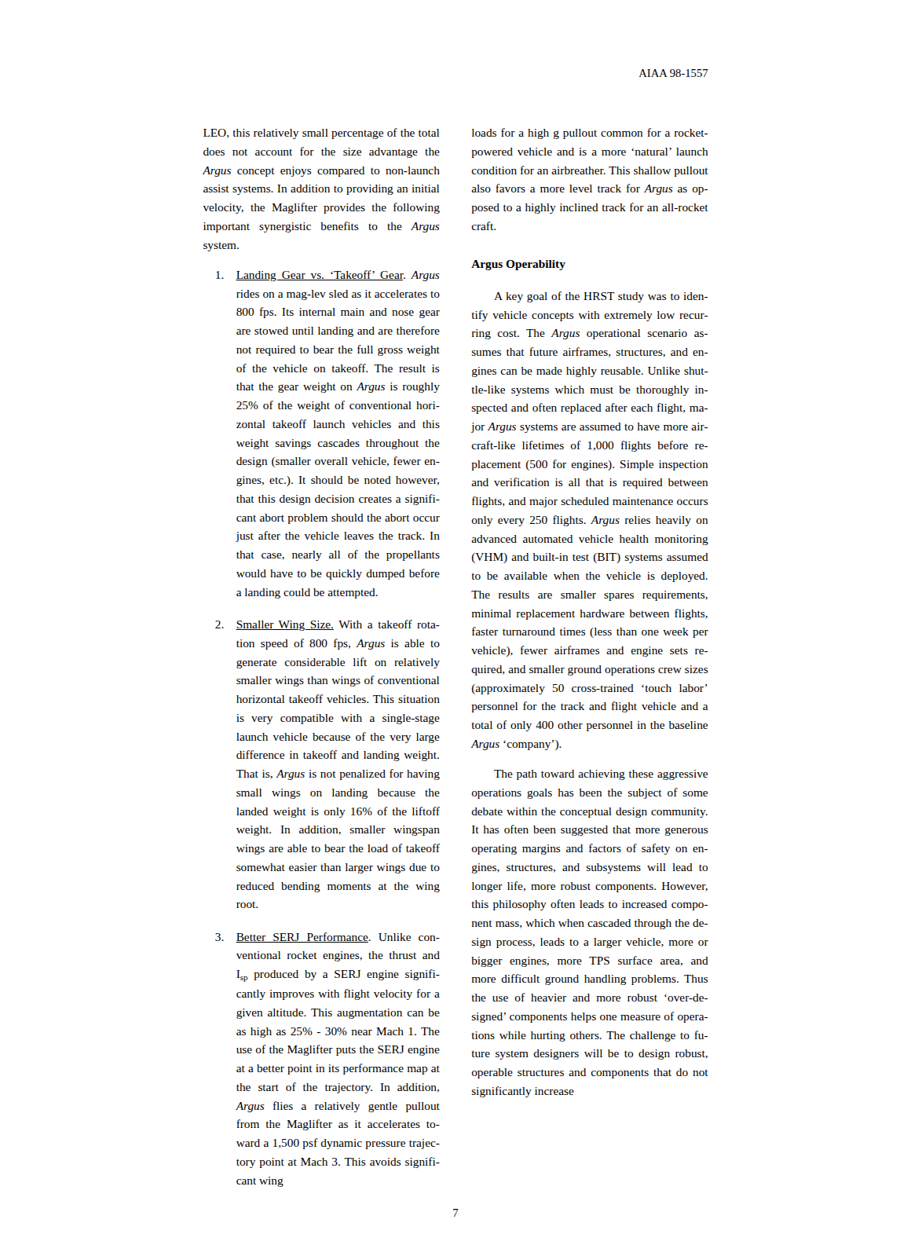AIAA 98-1557
LEO, this relatively small percentage of the total does not account for the size advantage the Argus concept enjoys compared to non-launch assist systems. In addition to providing an initial velocity, the Maglifter provides the following important synergistic benefits to the Argus system.
Landing Gear vs. ‘Takeoff’ Gear. Argus rides on a mag-lev sled as it accelerates to 800 fps. Its internal main and nose gear are stowed until landing and are therefore not required to bear the full gross weight of the vehicle on takeoff. The result is that the gear weight on Argus is roughly 25% of the weight of conventional horizontal takeoff launch vehicles and this weight savings cascades throughout the design (smaller overall vehicle, fewer engines, etc.). It should be noted however, that this design decision creates a significant abort problem should the abort occur just after the vehicle leaves the track. In that case, nearly all of the propellants would have to be quickly dumped before a landing could be attempted.
Smaller Wing Size. With a takeoff rotation speed of 800 fps, Argus is able to generate considerable lift on relatively smaller wings than wings of conventional horizontal takeoff vehicles. This situation is very compatible with a single-stage launch vehicle because of the very large difference in takeoff and landing weight. That is, Argus is not penalized for having small wings on landing because the landed weight is only 16% of the liftoff weight. In addition, smaller wingspan wings are able to bear the load of takeoff somewhat easier than larger wings due to reduced bending moments at the wing root.
Better SERJ Performance. Unlike conventional rocket engines, the thrust and Isp produced by a SERJ engine significantly improves with flight velocity for a given altitude. This augmentation can be as high as 25% - 30% near Mach 1. The use of the Maglifter puts the SERJ engine at a better point in its performance map at the start of the trajectory. In addition, Argus flies a relatively gentle pullout from the Maglifter as it accelerates toward a 1,500 psf dynamic pressure trajectory point at Mach 3. This avoids significant wing
loads for a high g pullout common for a rocket-powered vehicle and is a more ‘natural’ launch condition for an airbreather. This shallow pullout also favors a more level track for Argus as opposed to a highly inclined track for an all-rocket craft.
Argus Operability
A key goal of the HRST study was to identify vehicle concepts with extremely low recurring cost. The Argus operational scenario assumes that future airframes, structures, and engines can be made highly reusable. Unlike shuttle-like systems which must be thoroughly inspected and often replaced after each flight, major Argus systems are assumed to have more aircraft-like lifetimes of 1,000 flights before replacement (500 for engines). Simple inspection and verification is all that is required between flights, and major scheduled maintenance occurs only every 250 flights. Argus relies heavily on advanced automated vehicle health monitoring (VHM) and built-in test (BIT) systems assumed to be available when the vehicle is deployed. The results are smaller spares requirements, minimal replacement hardware between flights, faster turnaround times (less than one week per vehicle), fewer airframes and engine sets required, and smaller ground operations crew sizes (approximately 50 cross-trained ‘touch labor’ personnel for the track and flight vehicle and a total of only 400 other personnel in the baseline Argus ‘company’).
The path toward achieving these aggressive operations goals has been the subject of some debate within the conceptual design community. It has often been suggested that more generous operating margins and factors of safety on engines, structures, and subsystems will lead to longer life, more robust components. However, this philosophy often leads to increased component mass, which when cascaded through the design process, leads to a larger vehicle, more or bigger engines, more TPS surface area, and more difficult ground handling problems. Thus the use of heavier and more robust ‘over-designed’ components helps one measure of operations while hurting others. The challenge to future system designers will be to design robust, operable structures and components that do not significantly increase
7